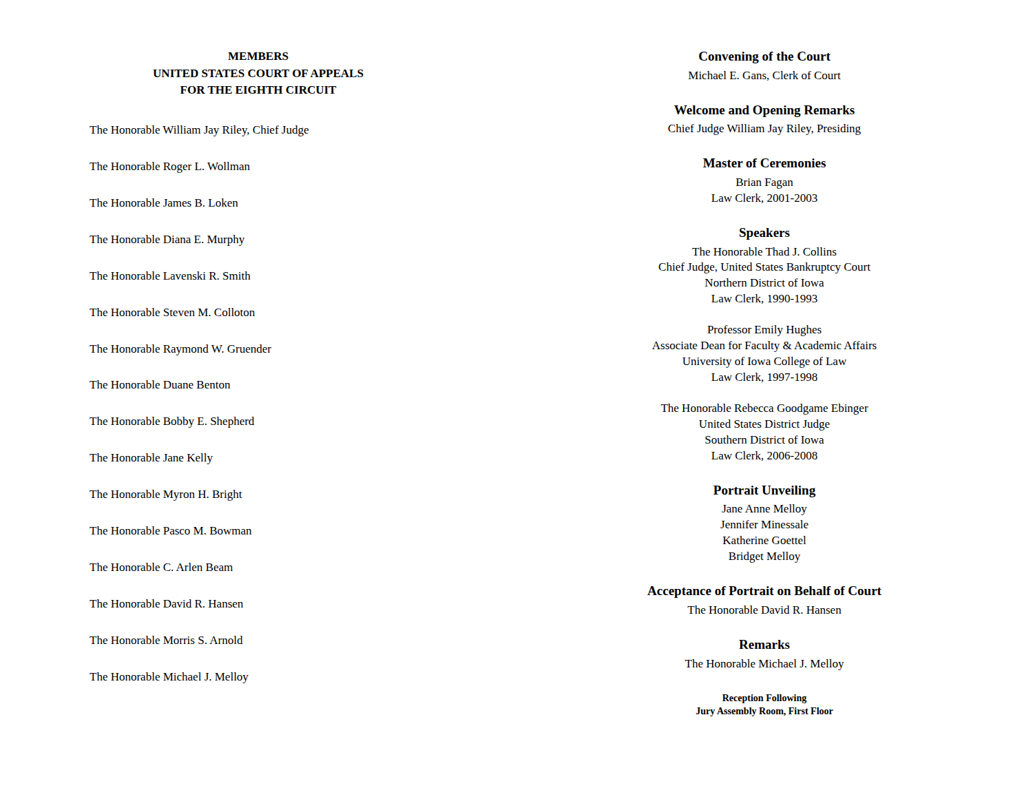MEMBERS
UNITED STATES COURT OF APPEALS
FOR THE EIGHTH CIRCUIT
The Honorable William Jay Riley, Chief Judge
The Honorable Roger L. Wollman
The Honorable James B. Loken
The Honorable Diana E. Murphy
The Honorable Lavenski R. Smith
The Honorable Steven M. Colloton
The Honorable Raymond W. Gruender
The Honorable Duane Benton
The Honorable Bobby E. Shepherd
The Honorable Jane Kelly
The Honorable Myron H. Bright
The Honorable Pasco M. Bowman
The Honorable C. Arlen Beam
The Honorable David R. Hansen
The Honorable Morris S. Arnold
The Honorable Michael J. Melloy
Convening of the Court
Michael E. Gans, Clerk of Court
Welcome and Opening Remarks
Chief Judge William Jay Riley, Presiding
Master of Ceremonies
Brian Fagan
Law Clerk, 2001-2003
Speakers
The Honorable Thad J. Collins
Chief Judge, United States Bankruptcy Court
Northern District of Iowa
Law Clerk, 1990-1993
Professor Emily Hughes
Associate Dean for Faculty & Academic Affairs
University of Iowa College of Law
Law Clerk, 1997-1998
The Honorable Rebecca Goodgame Ebinger
United States District Judge
Southern District of Iowa
Law Clerk, 2006-2008
Portrait Unveiling
Jane Anne Melloy
Jennifer Minessale
Katherine Goettel
Bridget Melloy
Acceptance of Portrait on Behalf of Court
The Honorable David R. Hansen
Remarks
The Honorable Michael J. Melloy
Reception Following
Jury Assembly Room, First Floor